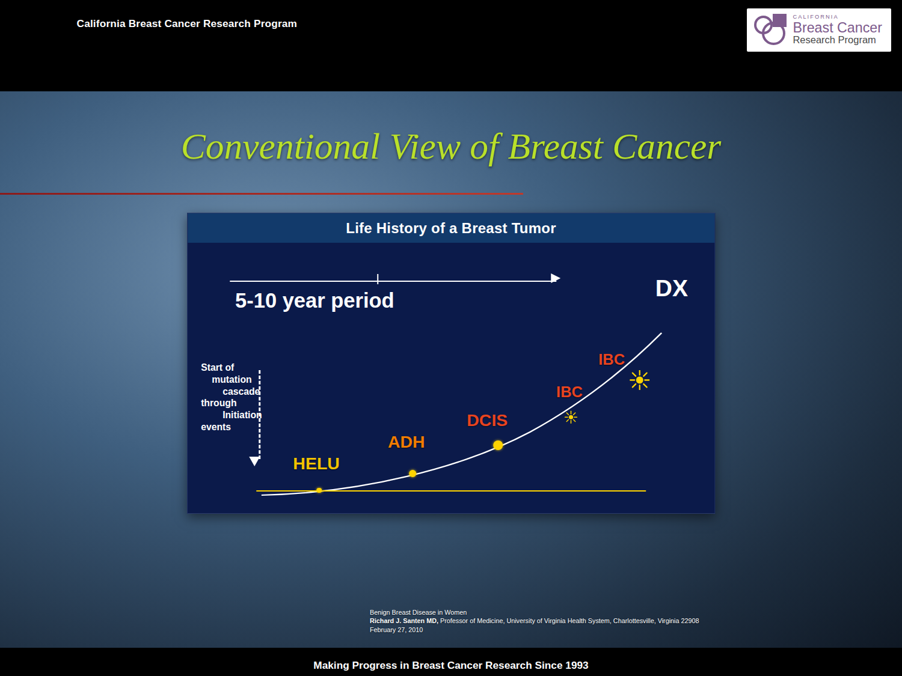California Breast Cancer Research Program
California
Breast Cancer
Research Program
Conventional View of Breast Cancer
Life History of a Breast Tumor
5-10 year period
DX
Start of
mutation
cascade
through
Initiation
events
HELU
ADH
DCIS
IBC
IBC
Benign Breast Disease in Women
Richard J. Santen MD, Professor of Medicine, University of Virginia Health System, Charlottesville, Virginia 22908
February 27, 2010
Making Progress in Breast Cancer Research Since 1993